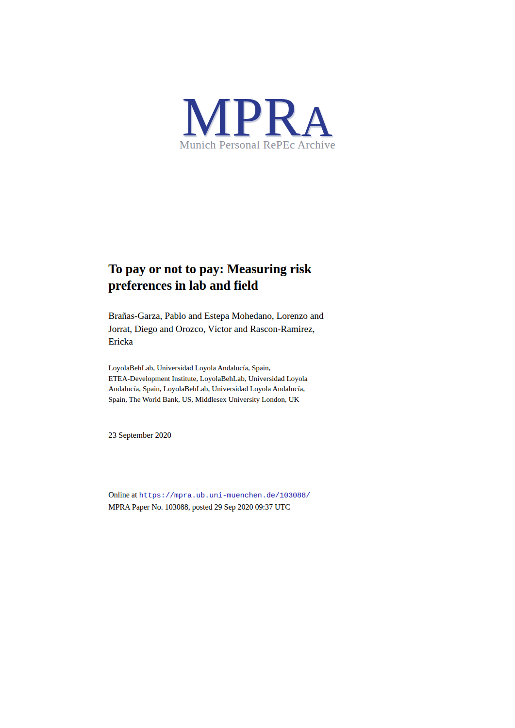MPRA
Munich Personal RePEc Archive
To pay or not to pay: Measuring risk
preferences in lab and field
Brañas-Garza, Pablo and Estepa Mohedano, Lorenzo and
Jorrat, Diego and Orozco, Víctor and Rascon-Ramirez,
Ericka
LoyolaBehLab, Universidad Loyola Andalucía, Spain,
ETEA-Development Institute, LoyolaBehLab, Universidad Loyola
Andalucía, Spain, LoyolaBehLab, Universidad Loyola Andalucía,
Spain, The World Bank, US, Middlesex University London, UK
23 September 2020
Online at https://mpra.ub.uni-muenchen.de/103088/
MPRA Paper No. 103088, posted 29 Sep 2020 09:37 UTC